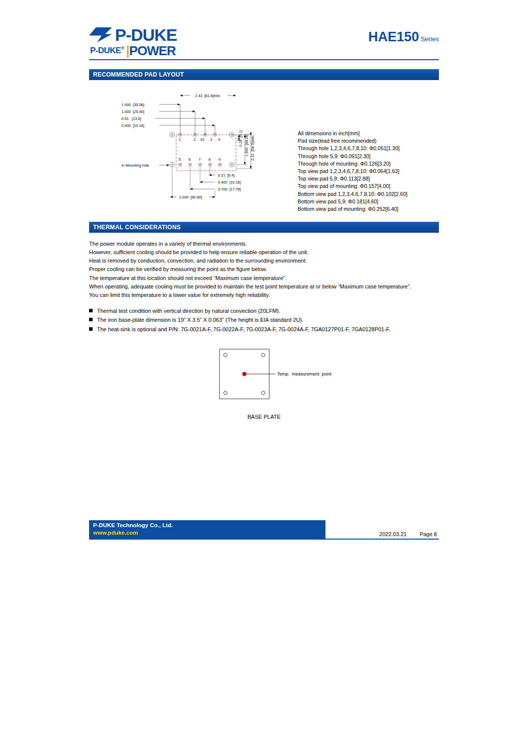P-DUKE
P-DUKE®
|POWER
HAE150 Series
RECOMMENDED PAD LAYOUT
2.43 [61.6]min. 1.400 [35.56] 1.000 [25.40] 0.51 [13.0] 0.400 [10.16] 1 2 10 3 4 5 6 7 8 9 4−Mounting hole 0.20 [5.1] 1.900 [48.26] 2.31 [58.5]min. 0.21 [5.4] 0.400 [10.16] 0.700 [17.78] 2.000 [50.80]
All dimensions in inch[mm]
Pad size(lead free recommended)
Through hole 1,2,3,4,6,7,8,10: Φ0.051[1.30]
Through hole 5,9: Φ0.091[2.30]
Through hole of mounting: Φ0.126[3.20]
Top view pad 1,2,3,4,6,7,8,10: Φ0.064[1.63]
Top view pad 5,9: Φ0.113[2.88]
Top view pad of mounting: Φ0.157[4.00]
Bottom view pad 1,2,3,4,6,7,8,10: Φ0.102[2.60]
Bottom view pad 5,9: Φ0.181[4.60]
Bottom view pad of mounting: Φ0.252[6.40]
THERMAL CONSIDERATIONS
The power module operates in a variety of thermal environments.
However, sufficient cooling should be provided to help ensure reliable operation of the unit.
Heat is removed by conduction, convection, and radiation to the surrounding environment.
Proper cooling can be verified by measuring the point as the figure below.
The temperature at this location should not exceed “Maximum case temperature”.
When operating, adequate cooling must be provided to maintain the test point temperature at or below “Maximum case temperature”.
You can limit this temperature to a lower value for extremely high reliability.
Thermal test condition with vertical direction by natural convection (20LFM).
The iron base-plate dimension is 19” X 3.5” X 0.063” (The height is EIA standard 2U).
The heat-sink is optional and P/N: 7G-0021A-F, 7G-0022A-F, 7G-0023A-F, 7G-0024A-F, 7GA0127P01-F, 7GA0128P01-F.
Temp. measurement point
BASE PLATE
P-DUKE Technology Co., Ltd.
www.pduke.com
2022.03.21 Page 8